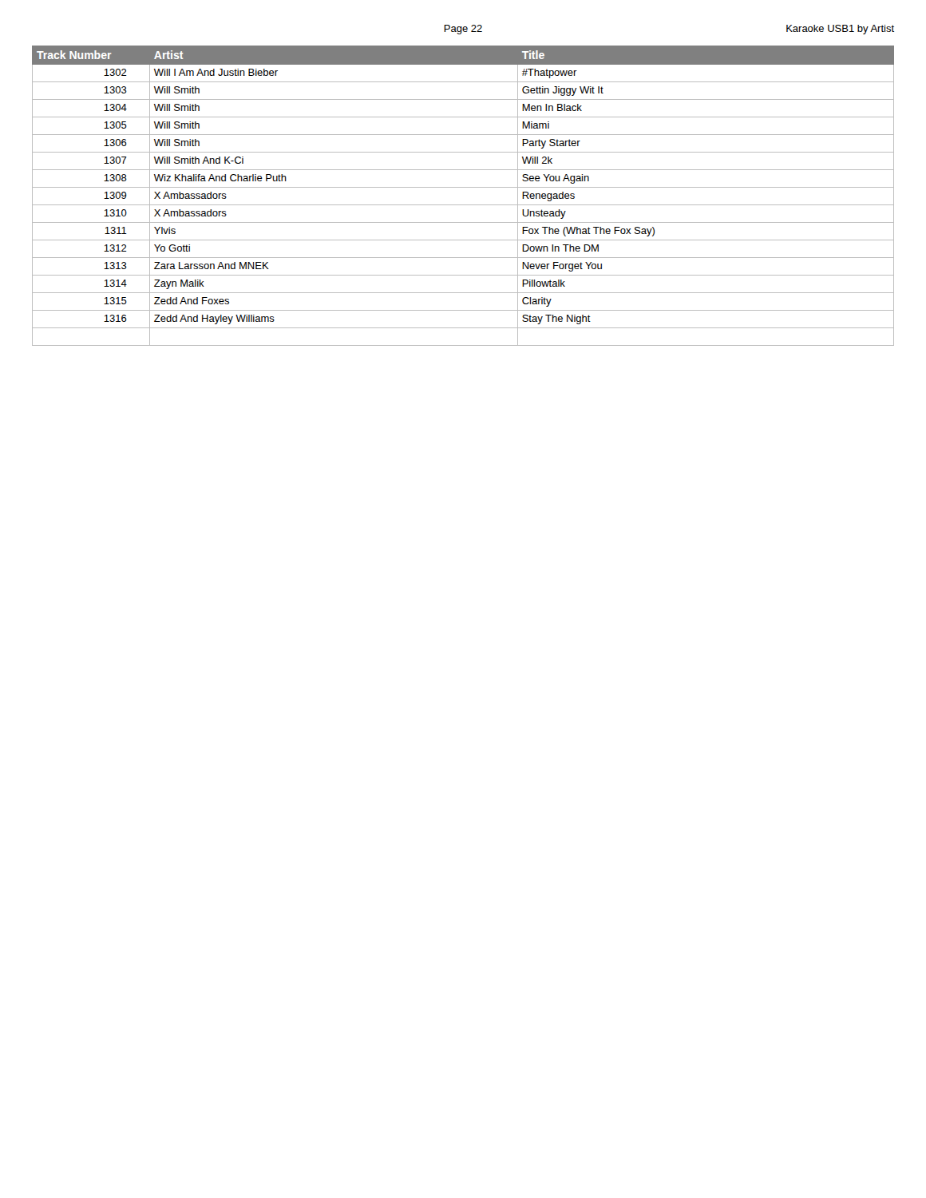Page 22 Karaoke USB1 by Artist
| Track Number | Artist | Title |
| --- | --- | --- |
| 1302 | Will I Am And Justin Bieber | #Thatpower |
| 1303 | Will Smith | Gettin Jiggy Wit It |
| 1304 | Will Smith | Men In Black |
| 1305 | Will Smith | Miami |
| 1306 | Will Smith | Party Starter |
| 1307 | Will Smith And K-Ci | Will 2k |
| 1308 | Wiz Khalifa And Charlie Puth | See You Again |
| 1309 | X Ambassadors | Renegades |
| 1310 | X Ambassadors | Unsteady |
| 1311 | Ylvis | Fox The (What The Fox Say) |
| 1312 | Yo Gotti | Down In The DM |
| 1313 | Zara Larsson And MNEK | Never Forget You |
| 1314 | Zayn Malik | Pillowtalk |
| 1315 | Zedd And Foxes | Clarity |
| 1316 | Zedd And Hayley Williams | Stay The Night |